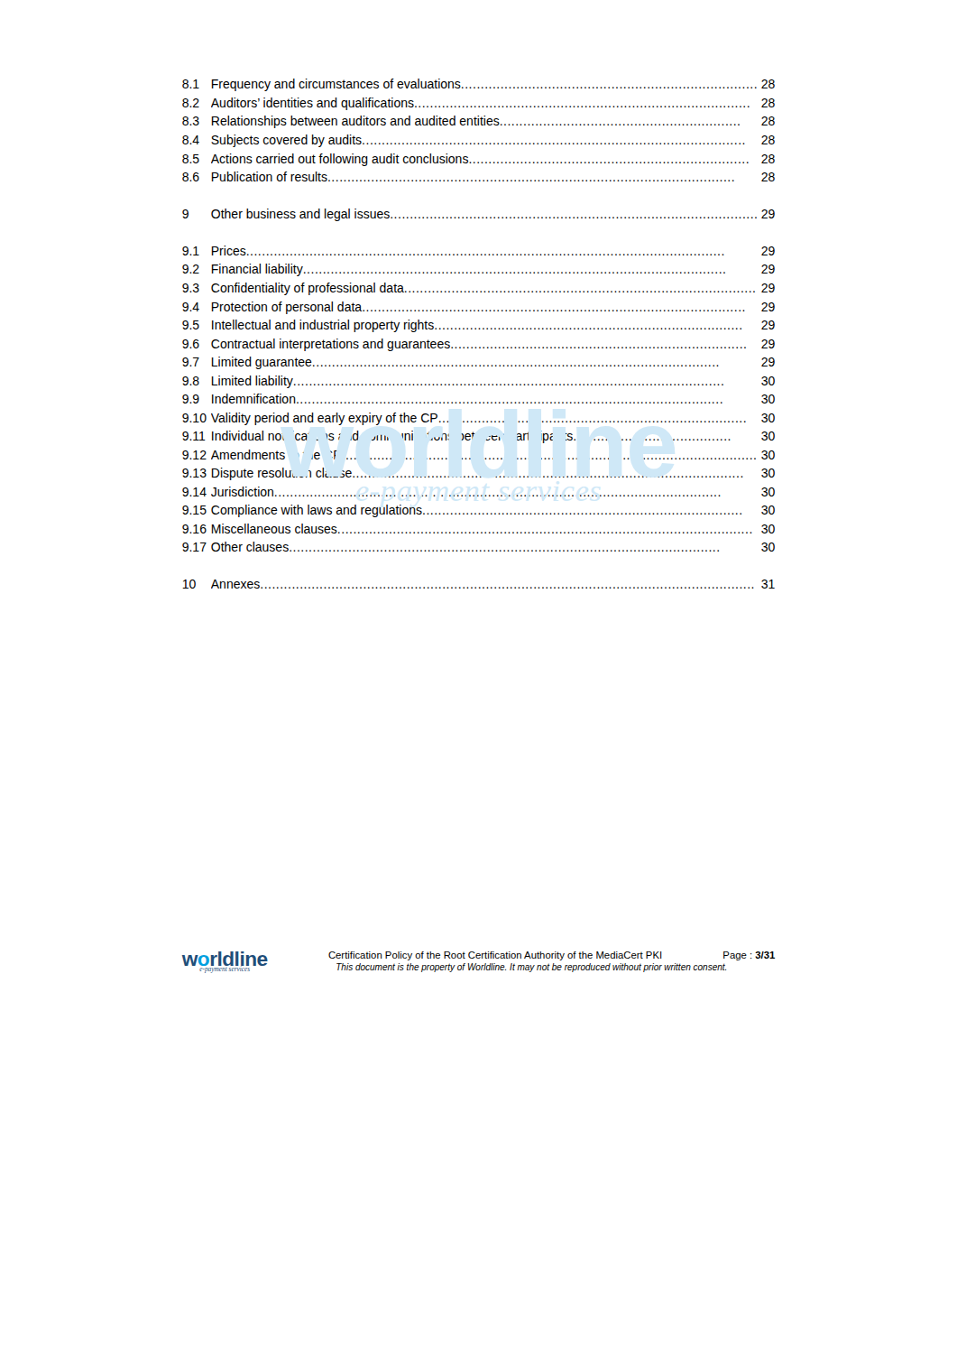| 8.1 | Frequency and circumstances of evaluations ........................................................................... | 28 |
| 8.2 | Auditors’ identities and qualifications ..................................................................................... | 28 |
| 8.3 | Relationships between auditors and audited entities ............................................................. | 28 |
| 8.4 | Subjects covered by audits ................................................................................................. | 28 |
| 8.5 | Actions carried out following audit conclusions ....................................................................... | 28 |
| 8.6 | Publication of results ....................................................................................................... | 28 |
| 9 | Other business and legal issues ............................................................................................. | 29 |
| 9.1 | Prices ......................................................................................................................... | 29 |
| 9.2 | Financial liability ........................................................................................................... | 29 |
| 9.3 | Confidentiality of professional data ......................................................................................... | 29 |
| 9.4 | Protection of personal data ................................................................................................. | 29 |
| 9.5 | Intellectual and industrial property rights .............................................................................. | 29 |
| 9.6 | Contractual interpretations and guarantees ........................................................................... | 29 |
| 9.7 | Limited guarantee ....................................................................................................... | 29 |
| 9.8 | Limited liability ............................................................................................................. | 30 |
| 9.9 | Indemnification ............................................................................................................ | 30 |
| 9.10 | Validity period and early expiry of the CP .............................................................................. | 30 |
| 9.11 | Individual notifications and communications between participants ........................................ | 30 |
| 9.12 | Amendments to the CP ......................................................................................................... | 30 |
| 9.13 | Dispute resolution clause ................................................................................................... | 30 |
| 9.14 | Jurisdiction ................................................................................................................. | 30 |
| 9.15 | Compliance with laws and regulations ................................................................................. | 30 |
| 9.16 | Miscellaneous clauses ......................................................................................................... | 30 |
| 9.17 | Other clauses ............................................................................................................. | 30 |
| 10 | Annexes ............................................................................................................................. | 31 |
worldline
e-payment services
worldline
e-payment services
Certification Policy of the Root Certification Authority of the MediaCert PKI
Page : 3/31
This document is the property of Worldline. It may not be reproduced without prior written consent.